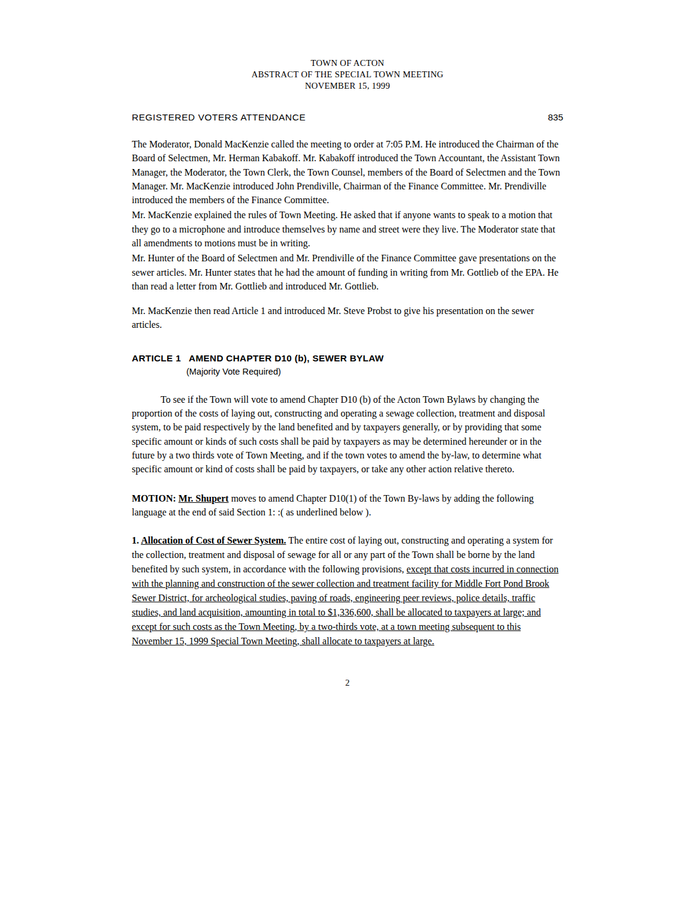Town of Acton
Abstract of the Special Town Meeting
November 15, 1999
REGISTERED VOTERS ATTENDANCE 835
The Moderator, Donald MacKenzie called the meeting to order at 7:05 P.M. He introduced the Chairman of the Board of Selectmen, Mr. Herman Kabakoff. Mr. Kabakoff introduced the Town Accountant, the Assistant Town Manager, the Moderator, the Town Clerk, the Town Counsel, members of the Board of Selectmen and the Town Manager. Mr. MacKenzie introduced John Prendiville, Chairman of the Finance Committee. Mr. Prendiville introduced the members of the Finance Committee.
Mr. MacKenzie explained the rules of Town Meeting. He asked that if anyone wants to speak to a motion that they go to a microphone and introduce themselves by name and street were they live. The Moderator state that all amendments to motions must be in writing.
Mr. Hunter of the Board of Selectmen and Mr. Prendiville of the Finance Committee gave presentations on the sewer articles. Mr. Hunter states that he had the amount of funding in writing from Mr. Gottlieb of the EPA. He than read a letter from Mr. Gottlieb and introduced Mr. Gottlieb.
Mr. MacKenzie then read Article 1 and introduced Mr. Steve Probst to give his presentation on the sewer articles.
ARTICLE 1 AMEND CHAPTER D10 (b), SEWER BYLAW
(Majority Vote Required)
To see if the Town will vote to amend Chapter D10 (b) of the Acton Town Bylaws by changing the proportion of the costs of laying out, constructing and operating a sewage collection, treatment and disposal system, to be paid respectively by the land benefited and by taxpayers generally, or by providing that some specific amount or kinds of such costs shall be paid by taxpayers as may be determined hereunder or in the future by a two thirds vote of Town Meeting, and if the town votes to amend the by-law, to determine what specific amount or kind of costs shall be paid by taxpayers, or take any other action relative thereto.
MOTION: Mr. Shupert moves to amend Chapter D10(1) of the Town By-laws by adding the following language at the end of said Section 1: :( as underlined below ).
1. Allocation of Cost of Sewer System. The entire cost of laying out, constructing and operating a system for the collection, treatment and disposal of sewage for all or any part of the Town shall be borne by the land benefited by such system, in accordance with the following provisions, except that costs incurred in connection with the planning and construction of the sewer collection and treatment facility for Middle Fort Pond Brook Sewer District, for archeological studies, paving of roads, engineering peer reviews, police details, traffic studies, and land acquisition, amounting in total to $1,336,600, shall be allocated to taxpayers at large; and except for such costs as the Town Meeting, by a two-thirds vote, at a town meeting subsequent to this November 15, 1999 Special Town Meeting, shall allocate to taxpayers at large.
2